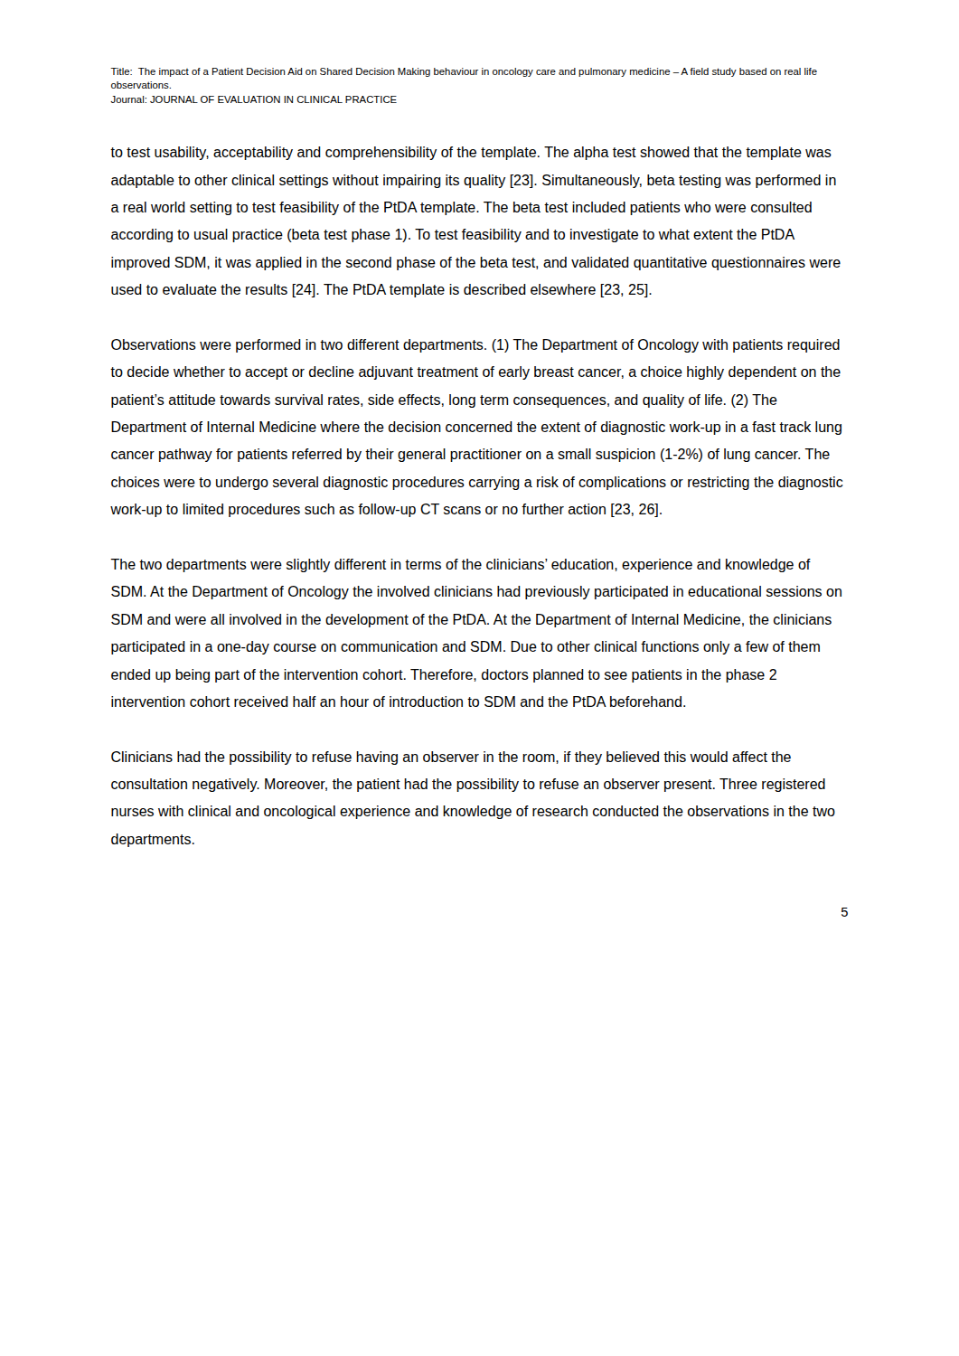Title: The impact of a Patient Decision Aid on Shared Decision Making behaviour in oncology care and pulmonary medicine – A field study based on real life observations.
Journal: JOURNAL OF EVALUATION IN CLINICAL PRACTICE
to test usability, acceptability and comprehensibility of the template. The alpha test showed that the template was adaptable to other clinical settings without impairing its quality [23]. Simultaneously, beta testing was performed in a real world setting to test feasibility of the PtDA template. The beta test included patients who were consulted according to usual practice (beta test phase 1). To test feasibility and to investigate to what extent the PtDA improved SDM, it was applied in the second phase of the beta test, and validated quantitative questionnaires were used to evaluate the results [24]. The PtDA template is described elsewhere [23, 25].
Observations were performed in two different departments. (1) The Department of Oncology with patients required to decide whether to accept or decline adjuvant treatment of early breast cancer, a choice highly dependent on the patient’s attitude towards survival rates, side effects, long term consequences, and quality of life. (2) The Department of Internal Medicine where the decision concerned the extent of diagnostic work-up in a fast track lung cancer pathway for patients referred by their general practitioner on a small suspicion (1-2%) of lung cancer. The choices were to undergo several diagnostic procedures carrying a risk of complications or restricting the diagnostic work-up to limited procedures such as follow-up CT scans or no further action [23, 26].
The two departments were slightly different in terms of the clinicians’ education, experience and knowledge of SDM. At the Department of Oncology the involved clinicians had previously participated in educational sessions on SDM and were all involved in the development of the PtDA. At the Department of Internal Medicine, the clinicians participated in a one-day course on communication and SDM. Due to other clinical functions only a few of them ended up being part of the intervention cohort. Therefore, doctors planned to see patients in the phase 2 intervention cohort received half an hour of introduction to SDM and the PtDA beforehand.
Clinicians had the possibility to refuse having an observer in the room, if they believed this would affect the consultation negatively. Moreover, the patient had the possibility to refuse an observer present. Three registered nurses with clinical and oncological experience and knowledge of research conducted the observations in the two departments.
5